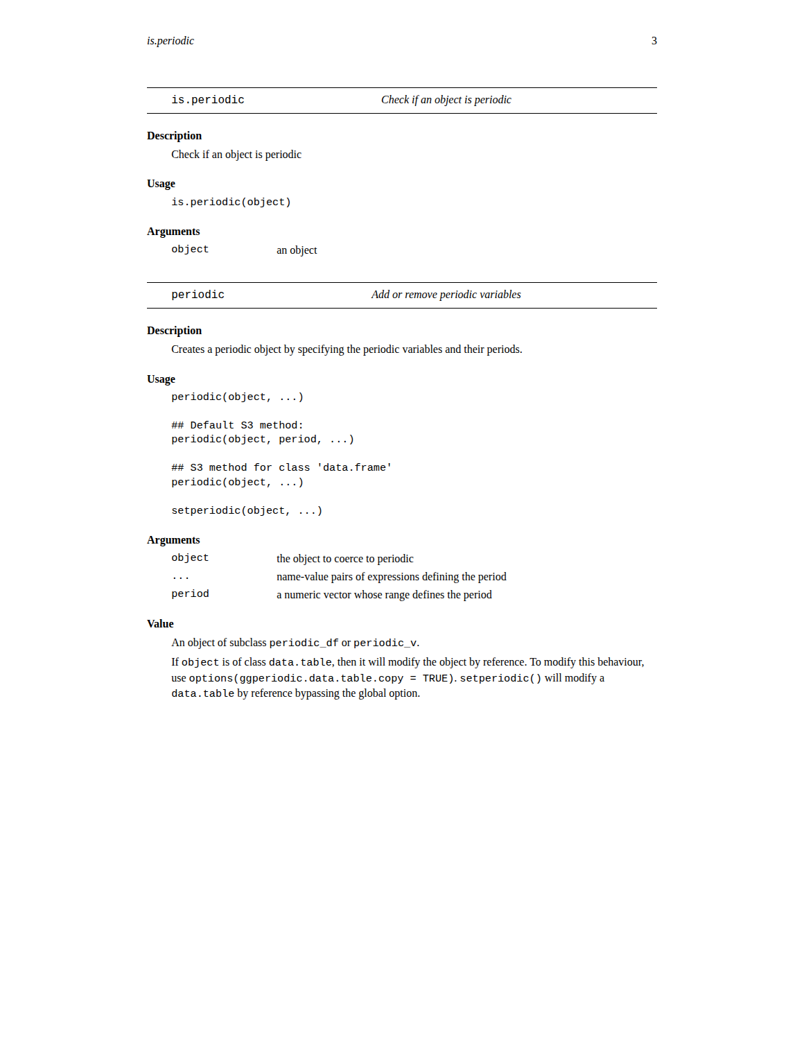is.periodic 3
is.periodic Check if an object is periodic
Description
Check if an object is periodic
Usage
is.periodic(object)
Arguments
object
an object
periodic Add or remove periodic variables
Description
Creates a periodic object by specifying the periodic variables and their periods.
Usage
periodic(object, ...)

## Default S3 method:
periodic(object, period, ...)

## S3 method for class 'data.frame'
periodic(object, ...)

setperiodic(object, ...)
Arguments
object
the object to coerce to periodic
...
name-value pairs of expressions defining the period
period
a numeric vector whose range defines the period
Value
An object of subclass periodic_df or periodic_v.
If object is of class data.table, then it will modify the object by reference. To modify this behaviour, use options(ggperiodic.data.table.copy = TRUE). setperiodic() will modify a data.table by reference bypassing the global option.